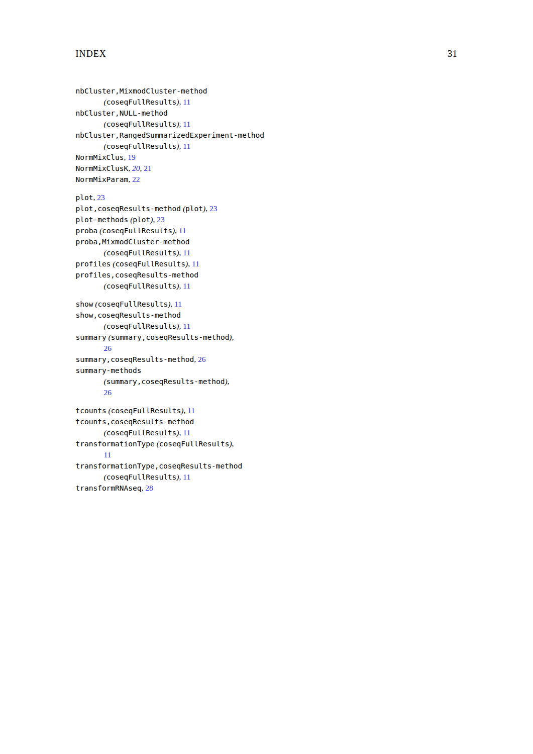Index
31
nbCluster,MixmodCluster-method (coseqFullResults), 11
nbCluster,NULL-method (coseqFullResults), 11
nbCluster,RangedSummarizedExperiment-method (coseqFullResults), 11
NormMixClus, 19
NormMixClusK, 20, 21
NormMixParam, 22
plot, 23
plot,coseqResults-method (plot), 23
plot-methods (plot), 23
proba (coseqFullResults), 11
proba,MixmodCluster-method (coseqFullResults), 11
profiles (coseqFullResults), 11
profiles,coseqResults-method (coseqFullResults), 11
show (coseqFullResults), 11
show,coseqResults-method (coseqFullResults), 11
summary (summary,coseqResults-method), 26
summary,coseqResults-method, 26
summary-methods (summary,coseqResults-method), 26
tcounts (coseqFullResults), 11
tcounts,coseqResults-method (coseqFullResults), 11
transformationType (coseqFullResults), 11
transformationType,coseqResults-method (coseqFullResults), 11
transformRNAseq, 28